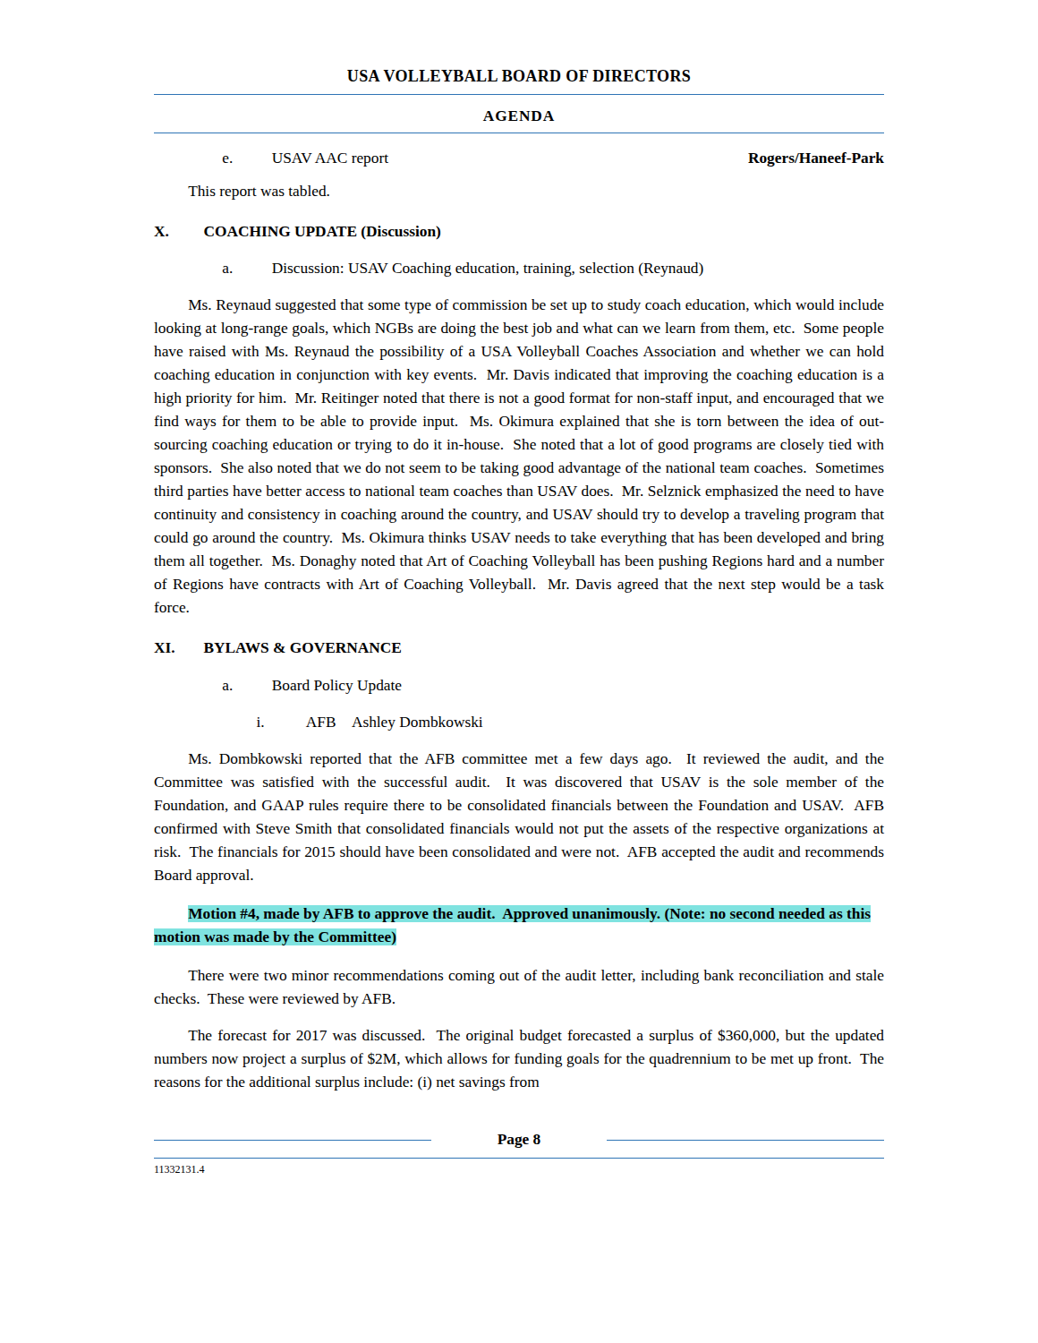USA Volleyball Board of Directors
Agenda
e. USAV AAC report Rogers/Haneef-Park
This report was tabled.
X. COACHING UPDATE (Discussion)
a. Discussion: USAV Coaching education, training, selection (Reynaud)
Ms. Reynaud suggested that some type of commission be set up to study coach education, which would include looking at long-range goals, which NGBs are doing the best job and what can we learn from them, etc. Some people have raised with Ms. Reynaud the possibility of a USA Volleyball Coaches Association and whether we can hold coaching education in conjunction with key events. Mr. Davis indicated that improving the coaching education is a high priority for him. Mr. Reitinger noted that there is not a good format for non-staff input, and encouraged that we find ways for them to be able to provide input. Ms. Okimura explained that she is torn between the idea of out-sourcing coaching education or trying to do it in-house. She noted that a lot of good programs are closely tied with sponsors. She also noted that we do not seem to be taking good advantage of the national team coaches. Sometimes third parties have better access to national team coaches than USAV does. Mr. Selznick emphasized the need to have continuity and consistency in coaching around the country, and USAV should try to develop a traveling program that could go around the country. Ms. Okimura thinks USAV needs to take everything that has been developed and bring them all together. Ms. Donaghy noted that Art of Coaching Volleyball has been pushing Regions hard and a number of Regions have contracts with Art of Coaching Volleyball. Mr. Davis agreed that the next step would be a task force.
XI. BYLAWS & GOVERNANCE
a. Board Policy Update
i. AFB Ashley Dombkowski
Ms. Dombkowski reported that the AFB committee met a few days ago. It reviewed the audit, and the Committee was satisfied with the successful audit. It was discovered that USAV is the sole member of the Foundation, and GAAP rules require there to be consolidated financials between the Foundation and USAV. AFB confirmed with Steve Smith that consolidated financials would not put the assets of the respective organizations at risk. The financials for 2015 should have been consolidated and were not. AFB accepted the audit and recommends Board approval.
Motion #4, made by AFB to approve the audit. Approved unanimously. (Note: no second needed as this motion was made by the Committee)
There were two minor recommendations coming out of the audit letter, including bank reconciliation and stale checks. These were reviewed by AFB.
The forecast for 2017 was discussed. The original budget forecasted a surplus of $360,000, but the updated numbers now project a surplus of $2M, which allows for funding goals for the quadrennium to be met up front. The reasons for the additional surplus include: (i) net savings from
Page 8
11332131.4